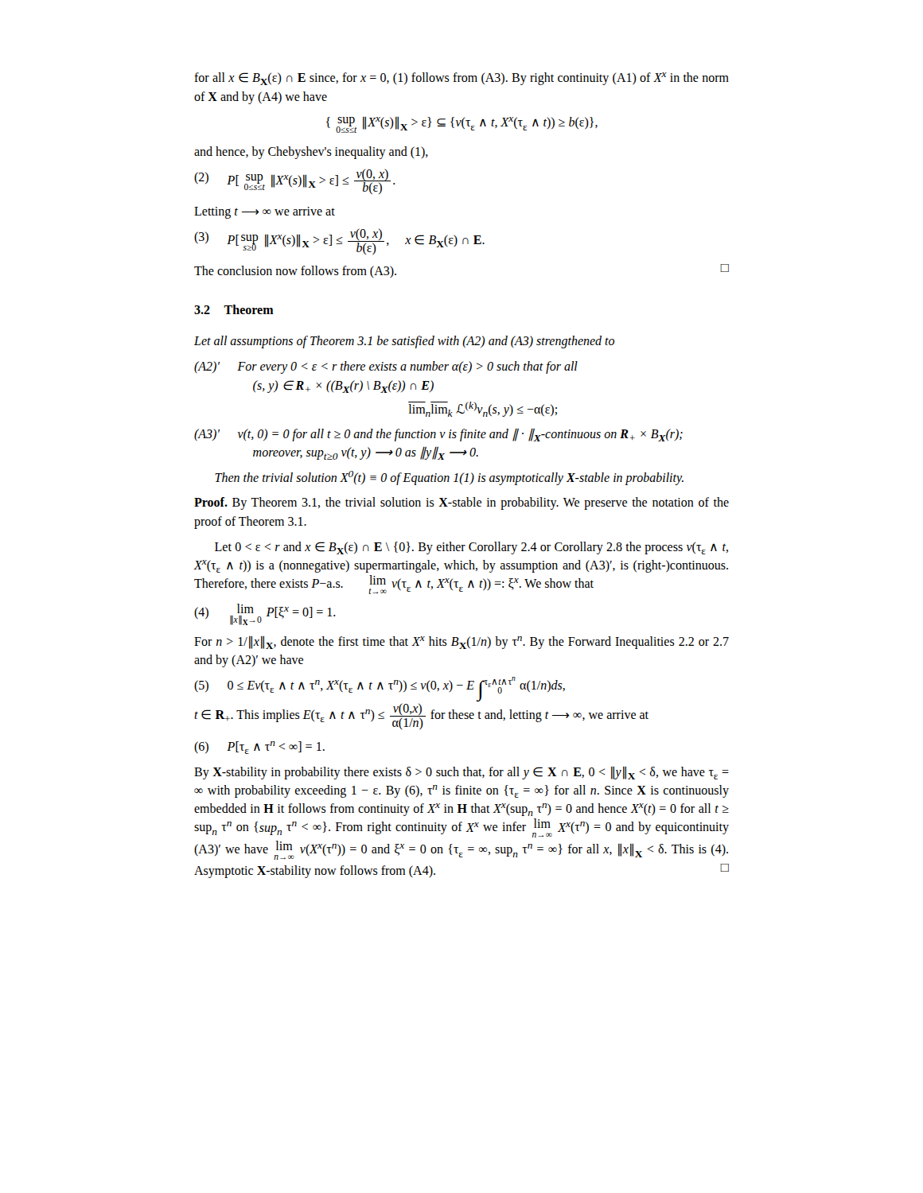for all x ∈ BX(ε) ∩ E since, for x = 0, (1) follows from (A3). By right continuity (A1) of Xx in the norm of X and by (A4) we have
{ sup 0≤s≤t ∥Xx(s)∥X > ε} ⊆ {v(τε ∧ t, Xx(τε ∧ t)) ≥ b(ε)},
and hence, by Chebyshev's inequality and (1),
(2) P[ sup 0≤s≤t ∥Xx(s)∥X > ε] ≤ v(0, x) b(ε).
Letting t ⟶ ∞ we arrive at
(3) P[sup s≥0 ∥Xx(s)∥X > ε] ≤ v(0, x) b(ε), x ∈ BX(ε) ∩ E.
The conclusion now follows from (A3). □
3.2 Theorem
Let all assumptions of Theorem 3.1 be satisfied with (A2) and (A3) strengthened to
(A2)′ For every 0 < ε < r there exists a number α(ε) > 0 such that for all (s, y) ∈ R+ × ((BX(r) \ BX(ε)) ∩ E) limnlimk ℒ(k)vn(s, y) ≤ −α(ε);
(A3)′ v(t, 0) = 0 for all t ≥ 0 and the function v is finite and ∥ · ∥X-continuous on R+ × BX(r); moreover, supt≥0 v(t, y) ⟶ 0 as ∥y∥X ⟶ 0.
Then the trivial solution X0(t) ≡ 0 of Equation 1(1) is asymptotically X-stable in probability.
Proof. By Theorem 3.1, the trivial solution is X-stable in probability. We preserve the notation of the proof of Theorem 3.1.
Let 0 < ε < r and x ∈ BX(ε) ∩ E \ {0}. By either Corollary 2.4 or Corollary 2.8 the process v(τε ∧ t, Xx(τε ∧ t)) is a (nonnegative) supermartingale, which, by assumption and (A3)′, is (right-)continuous. Therefore, there exists P−a.s. lim t→∞ v(τε ∧ t, Xx(τε ∧ t)) =: ξx. We show that
(4) lim∥x∥X→0 P[ξx = 0] = 1.
For n > 1/∥x∥X, denote the first time that Xx hits BX(1/n) by τn. By the Forward Inequalities 2.2 or 2.7 and by (A2)′ we have
(5) 0 ≤ Ev(τε ∧ t ∧ τn, Xx(τε ∧ t ∧ τn)) ≤ v(0, x) − E ∫τε∧t∧τn 0 α(1/n)ds,
t ∈ R+. This implies E(τε ∧ t ∧ τn) ≤ v(0,x) α(1/n) for these t and, letting t ⟶ ∞, we arrive at
(6) P[τε ∧ τn < ∞] = 1.
By X-stability in probability there exists δ > 0 such that, for all y ∈ X ∩ E, 0 < ∥y∥X < δ, we have τε = ∞ with probability exceeding 1 − ε. By (6), τn is finite on {τε = ∞} for all n. Since X is continuously embedded in H it follows from continuity of Xx in H that Xx(supn τn) = 0 and hence Xx(t) = 0 for all t ≥ supn τn on {supn τn < ∞}. From right continuity of Xx we infer lim n→∞ Xx(τn) = 0 and by equicontinuity (A3)′ we have lim n→∞ v(Xx(τn)) = 0 and ξx = 0 on {τε = ∞, supn τn = ∞} for all x, ∥x∥X < δ. This is (4). Asymptotic X-stability now follows from (A4). □